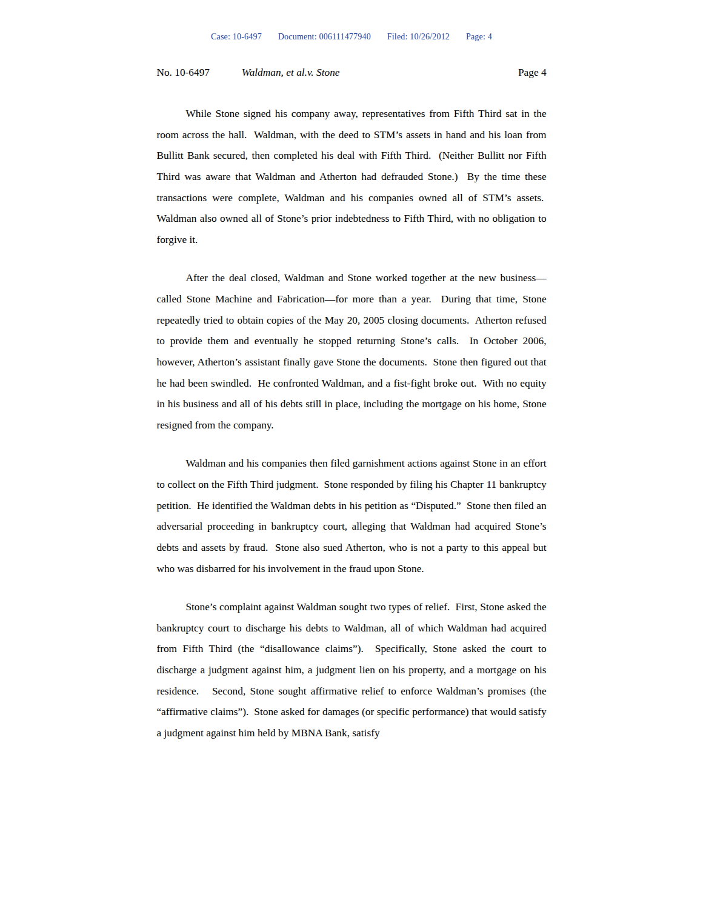Case: 10-6497 Document: 006111477940 Filed: 10/26/2012 Page: 4
No. 10-6497 Waldman, et al.v. Stone Page 4
While Stone signed his company away, representatives from Fifth Third sat in the room across the hall. Waldman, with the deed to STM’s assets in hand and his loan from Bullitt Bank secured, then completed his deal with Fifth Third. (Neither Bullitt nor Fifth Third was aware that Waldman and Atherton had defrauded Stone.) By the time these transactions were complete, Waldman and his companies owned all of STM’s assets. Waldman also owned all of Stone’s prior indebtedness to Fifth Third, with no obligation to forgive it.
After the deal closed, Waldman and Stone worked together at the new business—called Stone Machine and Fabrication—for more than a year. During that time, Stone repeatedly tried to obtain copies of the May 20, 2005 closing documents. Atherton refused to provide them and eventually he stopped returning Stone’s calls. In October 2006, however, Atherton’s assistant finally gave Stone the documents. Stone then figured out that he had been swindled. He confronted Waldman, and a fist-fight broke out. With no equity in his business and all of his debts still in place, including the mortgage on his home, Stone resigned from the company.
Waldman and his companies then filed garnishment actions against Stone in an effort to collect on the Fifth Third judgment. Stone responded by filing his Chapter 11 bankruptcy petition. He identified the Waldman debts in his petition as “Disputed.” Stone then filed an adversarial proceeding in bankruptcy court, alleging that Waldman had acquired Stone’s debts and assets by fraud. Stone also sued Atherton, who is not a party to this appeal but who was disbarred for his involvement in the fraud upon Stone.
Stone’s complaint against Waldman sought two types of relief. First, Stone asked the bankruptcy court to discharge his debts to Waldman, all of which Waldman had acquired from Fifth Third (the “disallowance claims”). Specifically, Stone asked the court to discharge a judgment against him, a judgment lien on his property, and a mortgage on his residence. Second, Stone sought affirmative relief to enforce Waldman’s promises (the “affirmative claims”). Stone asked for damages (or specific performance) that would satisfy a judgment against him held by MBNA Bank, satisfy